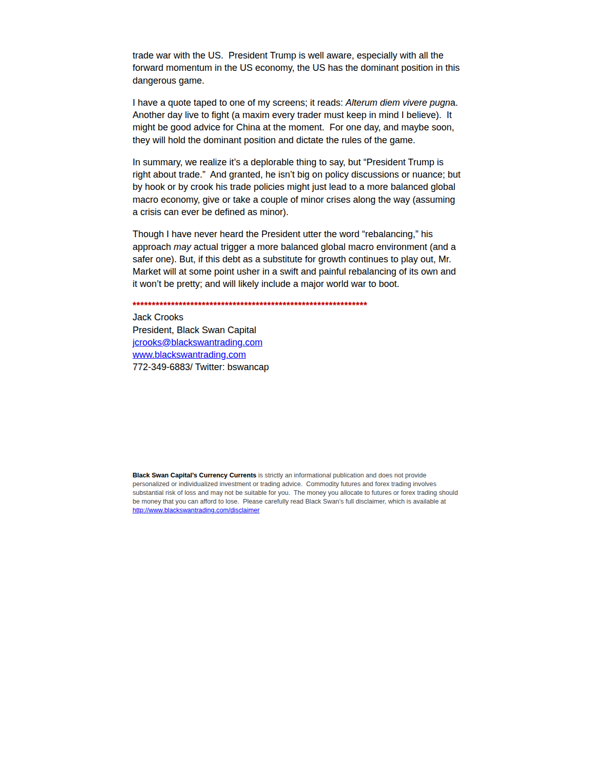trade war with the US. President Trump is well aware, especially with all the forward momentum in the US economy, the US has the dominant position in this dangerous game.
I have a quote taped to one of my screens; it reads: Alterum diem vivere pugna. Another day live to fight (a maxim every trader must keep in mind I believe). It might be good advice for China at the moment. For one day, and maybe soon, they will hold the dominant position and dictate the rules of the game.
In summary, we realize it’s a deplorable thing to say, but “President Trump is right about trade.” And granted, he isn’t big on policy discussions or nuance; but by hook or by crook his trade policies might just lead to a more balanced global macro economy, give or take a couple of minor crises along the way (assuming a crisis can ever be defined as minor).
Though I have never heard the President utter the word “rebalancing,” his approach may actual trigger a more balanced global macro environment (and a safer one). But, if this debt as a substitute for growth continues to play out, Mr. Market will at some point usher in a swift and painful rebalancing of its own and it won’t be pretty; and will likely include a major world war to boot.
*************************************************************
Jack Crooks
President, Black Swan Capital
jcrooks@blackswantrading.com
www.blackswantrading.com
772-349-6883/ Twitter: bswancap
Black Swan Capital’s Currency Currents is strictly an informational publication and does not provide personalized or individualized investment or trading advice. Commodity futures and forex trading involves substantial risk of loss and may not be suitable for you. The money you allocate to futures or forex trading should be money that you can afford to lose. Please carefully read Black Swan’s full disclaimer, which is available at http://www.blackswantrading.com/disclaimer